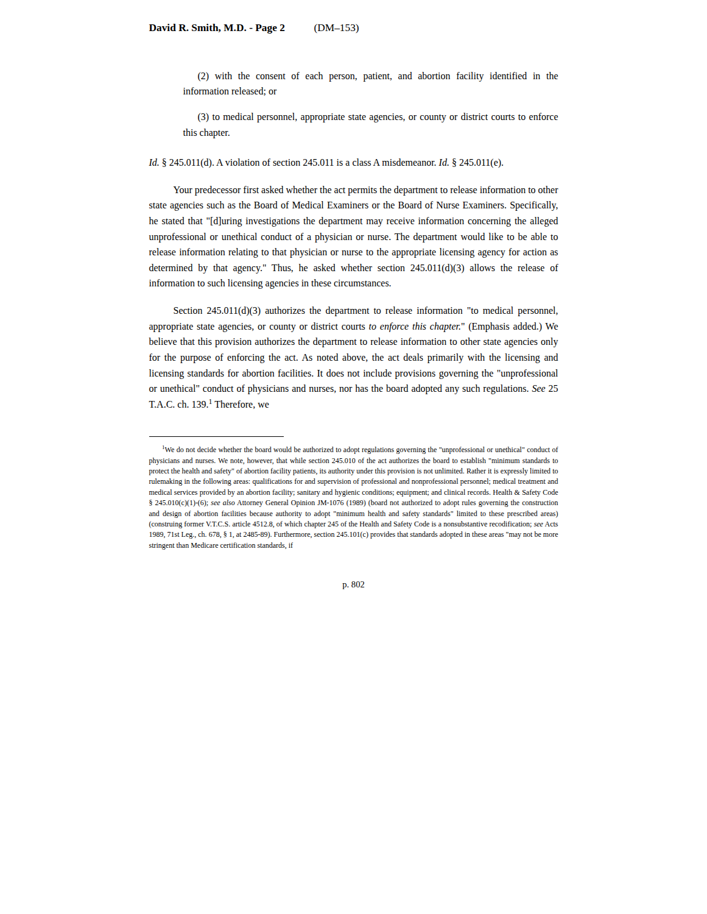David R. Smith, M.D. - Page 2 (DM–153)
(2) with the consent of each person, patient, and abortion facility identified in the information released; or
(3) to medical personnel, appropriate state agencies, or county or district courts to enforce this chapter.
Id. § 245.011(d). A violation of section 245.011 is a class A misdemeanor. Id. § 245.011(e).
Your predecessor first asked whether the act permits the department to release information to other state agencies such as the Board of Medical Examiners or the Board of Nurse Examiners. Specifically, he stated that "[d]uring investigations the department may receive information concerning the alleged unprofessional or unethical conduct of a physician or nurse. The department would like to be able to release information relating to that physician or nurse to the appropriate licensing agency for action as determined by that agency." Thus, he asked whether section 245.011(d)(3) allows the release of information to such licensing agencies in these circumstances.
Section 245.011(d)(3) authorizes the department to release information "to medical personnel, appropriate state agencies, or county or district courts to enforce this chapter." (Emphasis added.) We believe that this provision authorizes the department to release information to other state agencies only for the purpose of enforcing the act. As noted above, the act deals primarily with the licensing and licensing standards for abortion facilities. It does not include provisions governing the "unprofessional or unethical" conduct of physicians and nurses, nor has the board adopted any such regulations. See 25 T.A.C. ch. 139.1 Therefore, we
1We do not decide whether the board would be authorized to adopt regulations governing the "unprofessional or unethical" conduct of physicians and nurses. We note, however, that while section 245.010 of the act authorizes the board to establish "minimum standards to protect the health and safety" of abortion facility patients, its authority under this provision is not unlimited. Rather it is expressly limited to rulemaking in the following areas: qualifications for and supervision of professional and nonprofessional personnel; medical treatment and medical services provided by an abortion facility; sanitary and hygienic conditions; equipment; and clinical records. Health & Safety Code § 245.010(c)(1)-(6); see also Attorney General Opinion JM-1076 (1989) (board not authorized to adopt rules governing the construction and design of abortion facilities because authority to adopt "minimum health and safety standards" limited to these prescribed areas) (construing former V.T.C.S. article 4512.8, of which chapter 245 of the Health and Safety Code is a nonsubstantive recodification; see Acts 1989, 71st Leg., ch. 678, § 1, at 2485-89). Furthermore, section 245.101(c) provides that standards adopted in these areas "may not be more stringent than Medicare certification standards, if
p. 802